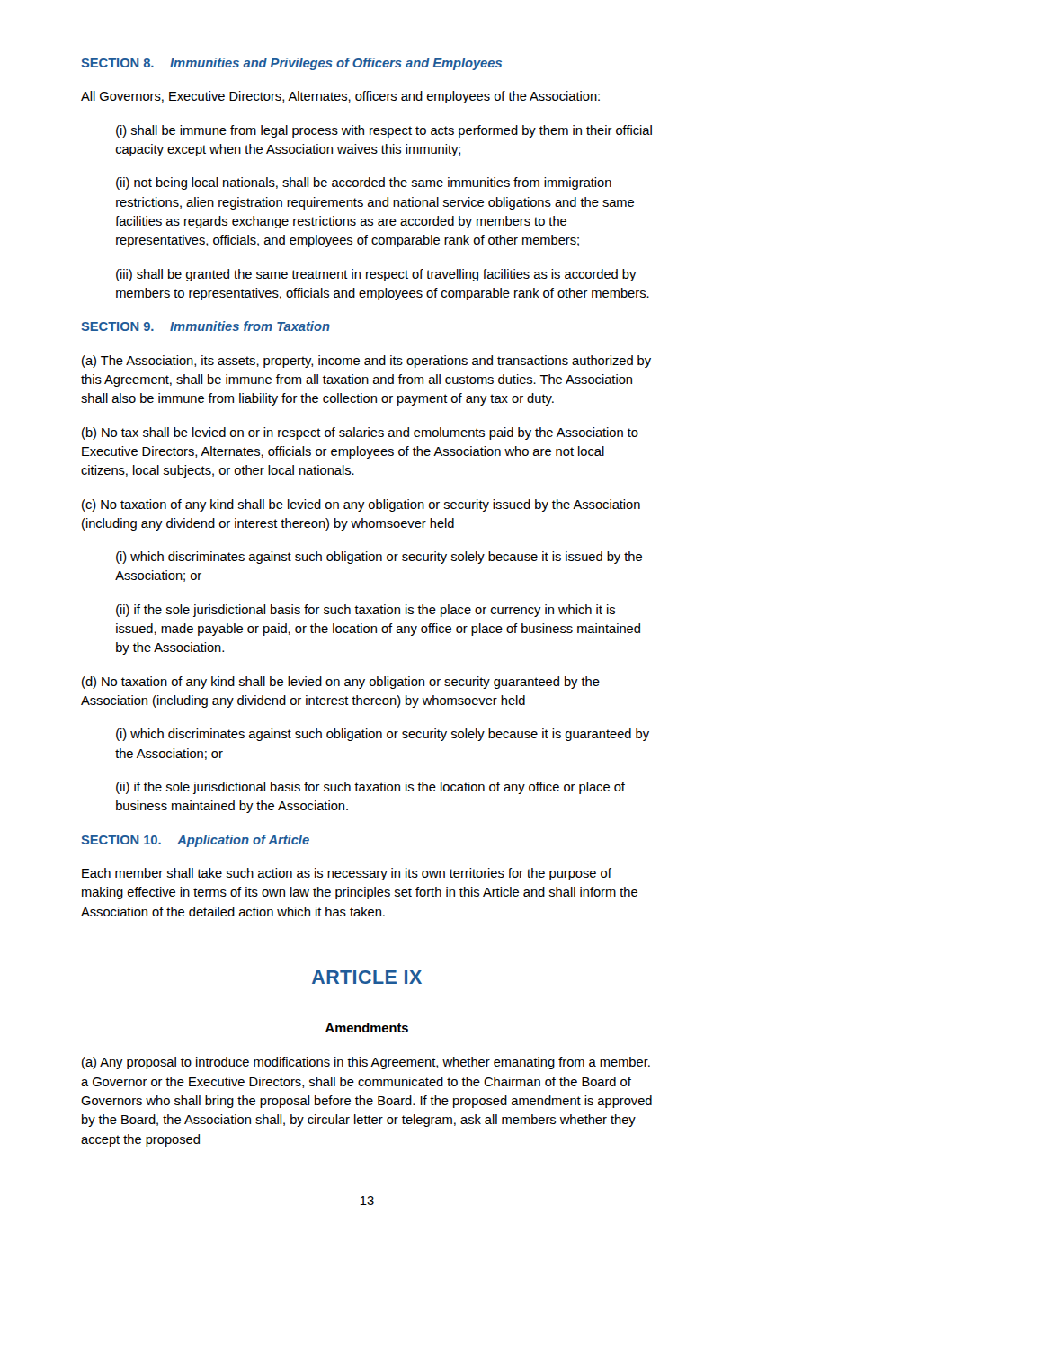SECTION 8. Immunities and Privileges of Officers and Employees
All Governors, Executive Directors, Alternates, officers and employees of the Association:
(i) shall be immune from legal process with respect to acts performed by them in their official capacity except when the Association waives this immunity;
(ii) not being local nationals, shall be accorded the same immunities from immigration restrictions, alien registration requirements and national service obligations and the same facilities as regards exchange restrictions as are accorded by members to the representatives, officials, and employees of comparable rank of other members;
(iii) shall be granted the same treatment in respect of travelling facilities as is accorded by members to representatives, officials and employees of comparable rank of other members.
SECTION 9. Immunities from Taxation
(a) The Association, its assets, property, income and its operations and transactions authorized by this Agreement, shall be immune from all taxation and from all customs duties. The Association shall also be immune from liability for the collection or payment of any tax or duty.
(b) No tax shall be levied on or in respect of salaries and emoluments paid by the Association to Executive Directors, Alternates, officials or employees of the Association who are not local citizens, local subjects, or other local nationals.
(c) No taxation of any kind shall be levied on any obligation or security issued by the Association (including any dividend or interest thereon) by whomsoever held
(i) which discriminates against such obligation or security solely because it is issued by the Association; or
(ii) if the sole jurisdictional basis for such taxation is the place or currency in which it is issued, made payable or paid, or the location of any office or place of business maintained by the Association.
(d) No taxation of any kind shall be levied on any obligation or security guaranteed by the Association (including any dividend or interest thereon) by whomsoever held
(i) which discriminates against such obligation or security solely because it is guaranteed by the Association; or
(ii) if the sole jurisdictional basis for such taxation is the location of any office or place of business maintained by the Association.
SECTION 10. Application of Article
Each member shall take such action as is necessary in its own territories for the purpose of making effective in terms of its own law the principles set forth in this Article and shall inform the Association of the detailed action which it has taken.
ARTICLE IX
Amendments
(a) Any proposal to introduce modifications in this Agreement, whether emanating from a member. a Governor or the Executive Directors, shall be communicated to the Chairman of the Board of Governors who shall bring the proposal before the Board. If the proposed amendment is approved by the Board, the Association shall, by circular letter or telegram, ask all members whether they accept the proposed
13